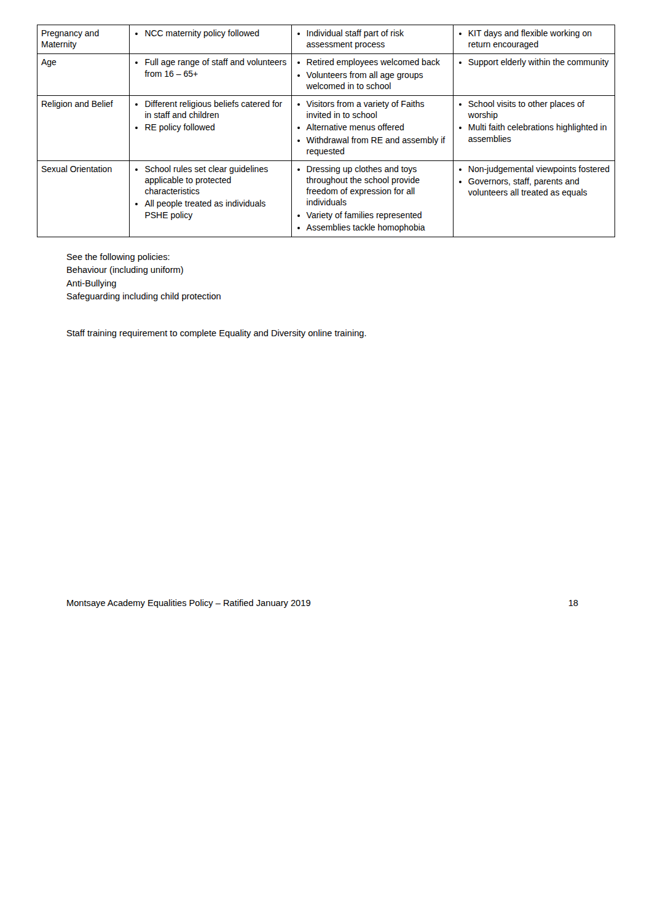| Pregnancy and Maternity | NCC maternity policy followed | Individual staff part of risk assessment process | KIT days and flexible working on return encouraged |
| Age | Full age range of staff and volunteers from 16 – 65+ | Retired employees welcomed back Volunteers from all age groups welcomed in to school | Support elderly within the community |
| Religion and Belief | Different religious beliefs catered for in staff and children RE policy followed | Visitors from a variety of Faiths invited in to school Alternative menus offered Withdrawal from RE and assembly if requested | School visits to other places of worship Multi faith celebrations highlighted in assemblies |
| Sexual Orientation | School rules set clear guidelines applicable to protected characteristics All people treated as individuals PSHE policy | Dressing up clothes and toys throughout the school provide freedom of expression for all individuals Variety of families represented Assemblies tackle homophobia | Non-judgemental viewpoints fostered Governors, staff, parents and volunteers all treated as equals |
See the following policies:
Behaviour (including uniform)
Anti-Bullying
Safeguarding including child protection
Staff training requirement to complete Equality and Diversity online training.
Montsaye Academy Equalities Policy – Ratified January 2019 18